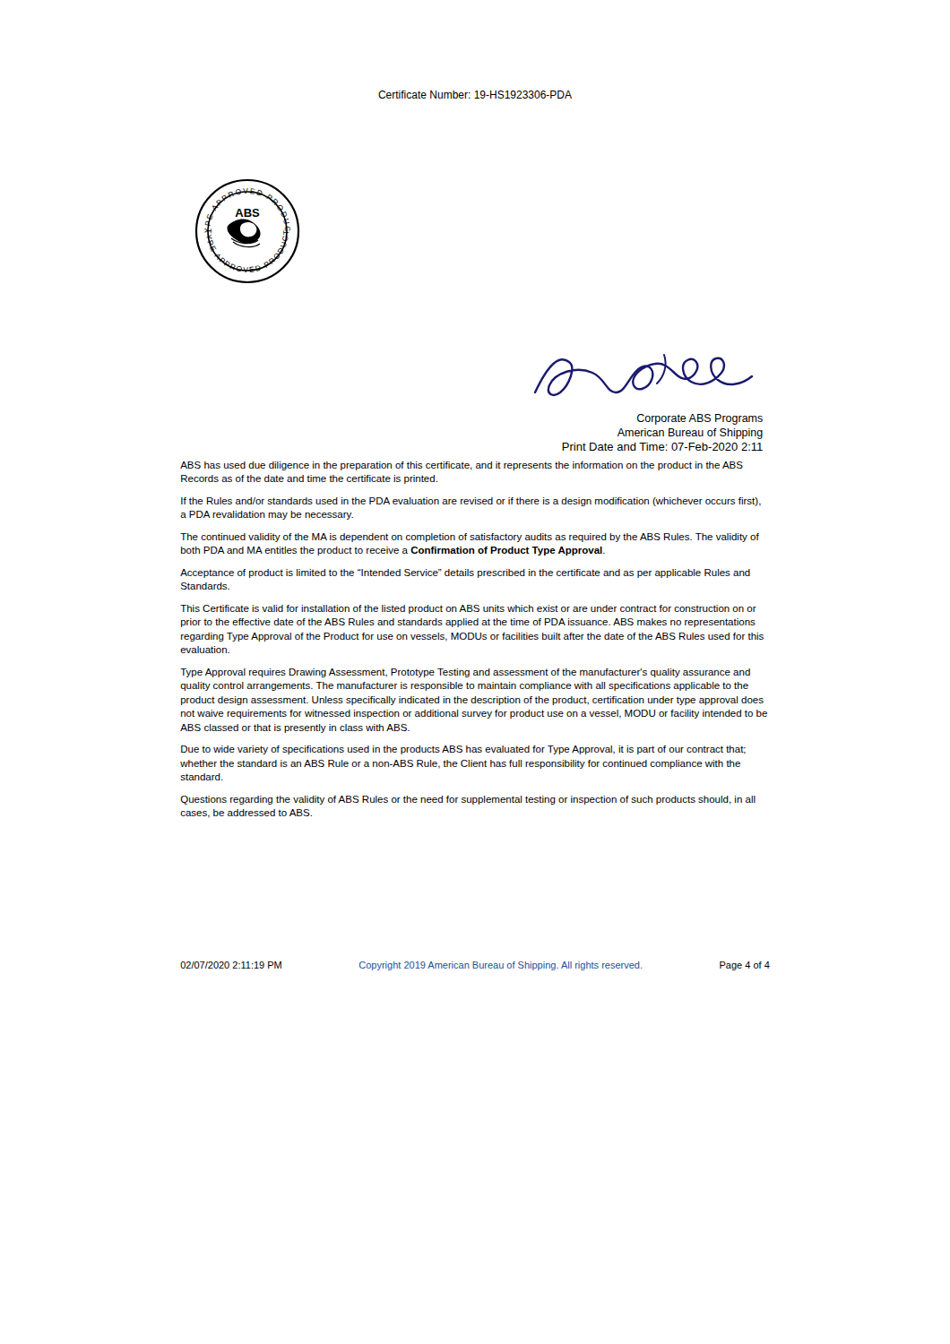Certificate Number: 19-HS1923306-PDA
TYPE APPROVED PRODUCT TYPE APPROVED PRODUCT ABS
Corporate ABS Programs
American Bureau of Shipping
Print Date and Time: 07-Feb-2020 2:11
ABS has used due diligence in the preparation of this certificate, and it represents the information on the product in the ABS Records as of the date and time the certificate is printed.
If the Rules and/or standards used in the PDA evaluation are revised or if there is a design modification (whichever occurs first), a PDA revalidation may be necessary.
The continued validity of the MA is dependent on completion of satisfactory audits as required by the ABS Rules. The validity of both PDA and MA entitles the product to receive a Confirmation of Product Type Approval.
Acceptance of product is limited to the “Intended Service” details prescribed in the certificate and as per applicable Rules and Standards.
This Certificate is valid for installation of the listed product on ABS units which exist or are under contract for construction on or prior to the effective date of the ABS Rules and standards applied at the time of PDA issuance. ABS makes no representations regarding Type Approval of the Product for use on vessels, MODUs or facilities built after the date of the ABS Rules used for this evaluation.
Type Approval requires Drawing Assessment, Prototype Testing and assessment of the manufacturer's quality assurance and quality control arrangements. The manufacturer is responsible to maintain compliance with all specifications applicable to the product design assessment. Unless specifically indicated in the description of the product, certification under type approval does not waive requirements for witnessed inspection or additional survey for product use on a vessel, MODU or facility intended to be ABS classed or that is presently in class with ABS.
Due to wide variety of specifications used in the products ABS has evaluated for Type Approval, it is part of our contract that; whether the standard is an ABS Rule or a non-ABS Rule, the Client has full responsibility for continued compliance with the standard.
Questions regarding the validity of ABS Rules or the need for supplemental testing or inspection of such products should, in all cases, be addressed to ABS.
02/07/2020 2:11:19 PM
Copyright 2019 American Bureau of Shipping. All rights reserved.
Page 4 of 4